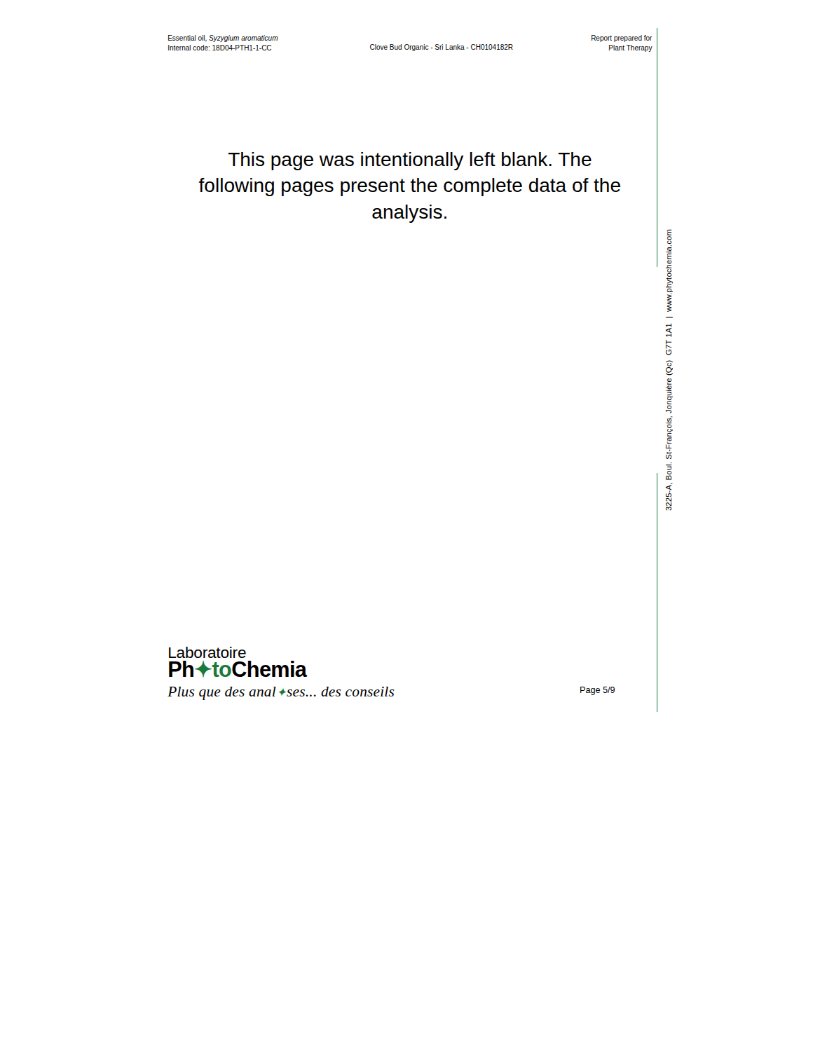3225-A, Boul. St-François, Jonquière (Qc) G7T 1A1 | www.phytochemia.com
Essential oil, Syzygium aromaticum
Internal code: 18D04-PTH1-1-CC
Clove Bud Organic - Sri Lanka - CH0104182R
Report prepared for
Plant Therapy
This page was intentionally left blank. The following pages present the complete data of the analysis.
Laboratoire
Ph✦to Chemia
Plus que des anal✦ses... des conseils
Page 5/9